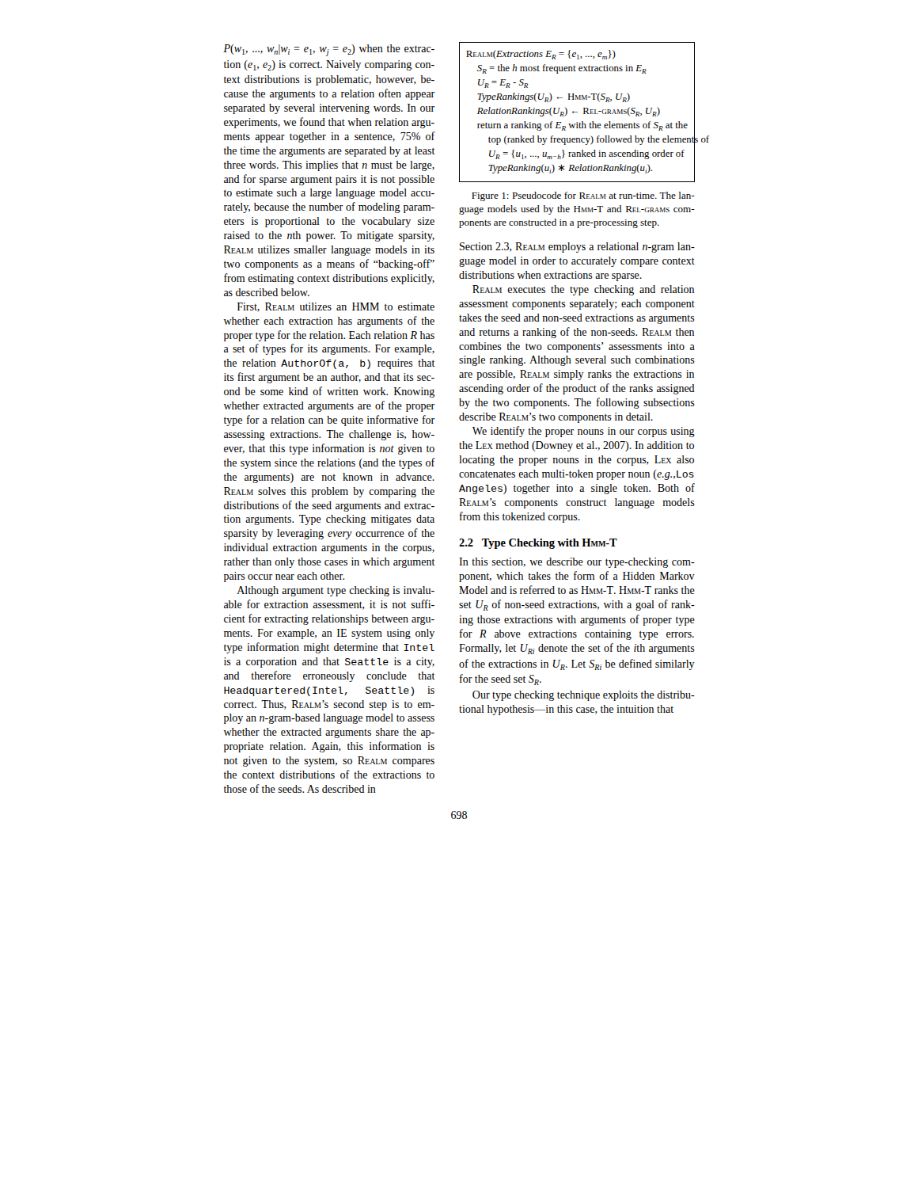P(w1, ..., wn|wi = e1, wj = e2) when the extraction (e1, e2) is correct. Naively comparing context distributions is problematic, however, because the arguments to a relation often appear separated by several intervening words. In our experiments, we found that when relation arguments appear together in a sentence, 75% of the time the arguments are separated by at least three words. This implies that n must be large, and for sparse argument pairs it is not possible to estimate such a large language model accurately, because the number of modeling parameters is proportional to the vocabulary size raised to the nth power. To mitigate sparsity, Realm utilizes smaller language models in its two components as a means of “backing-off” from estimating context distributions explicitly, as described below.
First, Realm utilizes an HMM to estimate whether each extraction has arguments of the proper type for the relation. Each relation R has a set of types for its arguments. For example, the relation AuthorOf(a, b) requires that its first argument be an author, and that its second be some kind of written work. Knowing whether extracted arguments are of the proper type for a relation can be quite informative for assessing extractions. The challenge is, however, that this type information is not given to the system since the relations (and the types of the arguments) are not known in advance. Realm solves this problem by comparing the distributions of the seed arguments and extraction arguments. Type checking mitigates data sparsity by leveraging every occurrence of the individual extraction arguments in the corpus, rather than only those cases in which argument pairs occur near each other.
Although argument type checking is invaluable for extraction assessment, it is not sufficient for extracting relationships between arguments. For example, an IE system using only type information might determine that Intel is a corporation and that Seattle is a city, and therefore erroneously conclude that Headquartered(Intel, Seattle) is correct. Thus, Realm’s second step is to employ an n-gram-based language model to assess whether the extracted arguments share the appropriate relation. Again, this information is not given to the system, so Realm compares the context distributions of the extractions to those of the seeds. As described in
Realm(Extractions ER = {e1, ..., em})
SR = the h most frequent extractions in ER
UR = ER - SR
TypeRankings(UR) ← Hmm-T(SR, UR)
RelationRankings(UR) ← Rel-grams(SR, UR)
return a ranking of ER with the elements of SR at the
top (ranked by frequency) followed by the elements of
UR = {u1, ..., um−h} ranked in ascending order of
TypeRanking(ui) ∗ RelationRanking(ui).
Figure 1: Pseudocode for Realm at run-time. The language models used by the Hmm-T and Rel-grams components are constructed in a pre-processing step.
Section 2.3, Realm employs a relational n-gram language model in order to accurately compare context distributions when extractions are sparse.
Realm executes the type checking and relation assessment components separately; each component takes the seed and non-seed extractions as arguments and returns a ranking of the non-seeds. Realm then combines the two components’ assessments into a single ranking. Although several such combinations are possible, Realm simply ranks the extractions in ascending order of the product of the ranks assigned by the two components. The following subsections describe Realm’s two components in detail.
We identify the proper nouns in our corpus using the Lex method (Downey et al., 2007). In addition to locating the proper nouns in the corpus, Lex also concatenates each multi-token proper noun (e.g.,Los Angeles) together into a single token. Both of Realm’s components construct language models from this tokenized corpus.
2.2 Type Checking with Hmm-T
In this section, we describe our type-checking component, which takes the form of a Hidden Markov Model and is referred to as Hmm-T. Hmm-T ranks the set UR of non-seed extractions, with a goal of ranking those extractions with arguments of proper type for R above extractions containing type errors. Formally, let URi denote the set of the ith arguments of the extractions in UR. Let SRi be defined similarly for the seed set SR.
Our type checking technique exploits the distributional hypothesis—in this case, the intuition that
698